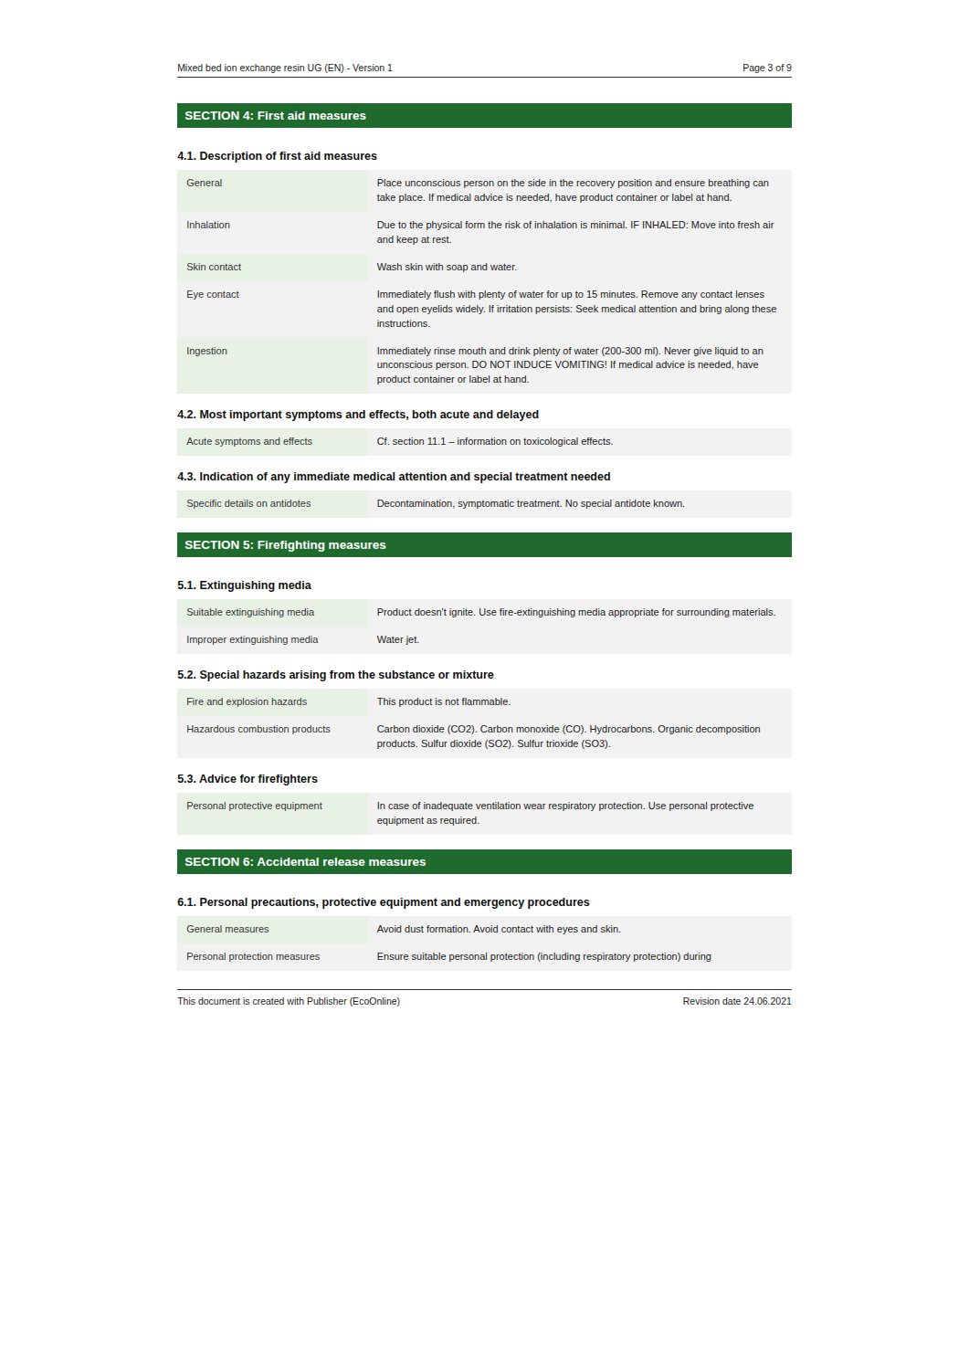Mixed bed ion exchange resin UG (EN) - Version 1
Page 3 of 9
SECTION 4: First aid measures
4.1. Description of first aid measures
| General | Place unconscious person on the side in the recovery position and ensure breathing can take place. If medical advice is needed, have product container or label at hand. |
| Inhalation | Due to the physical form the risk of inhalation is minimal. IF INHALED: Move into fresh air and keep at rest. |
| Skin contact | Wash skin with soap and water. |
| Eye contact | Immediately flush with plenty of water for up to 15 minutes. Remove any contact lenses and open eyelids widely. If irritation persists: Seek medical attention and bring along these instructions. |
| Ingestion | Immediately rinse mouth and drink plenty of water (200-300 ml). Never give liquid to an unconscious person. DO NOT INDUCE VOMITING! If medical advice is needed, have product container or label at hand. |
4.2. Most important symptoms and effects, both acute and delayed
| Acute symptoms and effects | Cf. section 11.1 – information on toxicological effects. |
4.3. Indication of any immediate medical attention and special treatment needed
| Specific details on antidotes | Decontamination, symptomatic treatment. No special antidote known. |
SECTION 5: Firefighting measures
5.1. Extinguishing media
| Suitable extinguishing media | Product doesn't ignite. Use fire-extinguishing media appropriate for surrounding materials. |
| Improper extinguishing media | Water jet. |
5.2. Special hazards arising from the substance or mixture
| Fire and explosion hazards | This product is not flammable. |
| Hazardous combustion products | Carbon dioxide (CO2). Carbon monoxide (CO). Hydrocarbons. Organic decomposition products. Sulfur dioxide (SO2). Sulfur trioxide (SO3). |
5.3. Advice for firefighters
| Personal protective equipment | In case of inadequate ventilation wear respiratory protection. Use personal protective equipment as required. |
SECTION 6: Accidental release measures
6.1. Personal precautions, protective equipment and emergency procedures
| General measures | Avoid dust formation. Avoid contact with eyes and skin. |
| Personal protection measures | Ensure suitable personal protection (including respiratory protection) during |
This document is created with Publisher (EcoOnline)
Revision date 24.06.2021